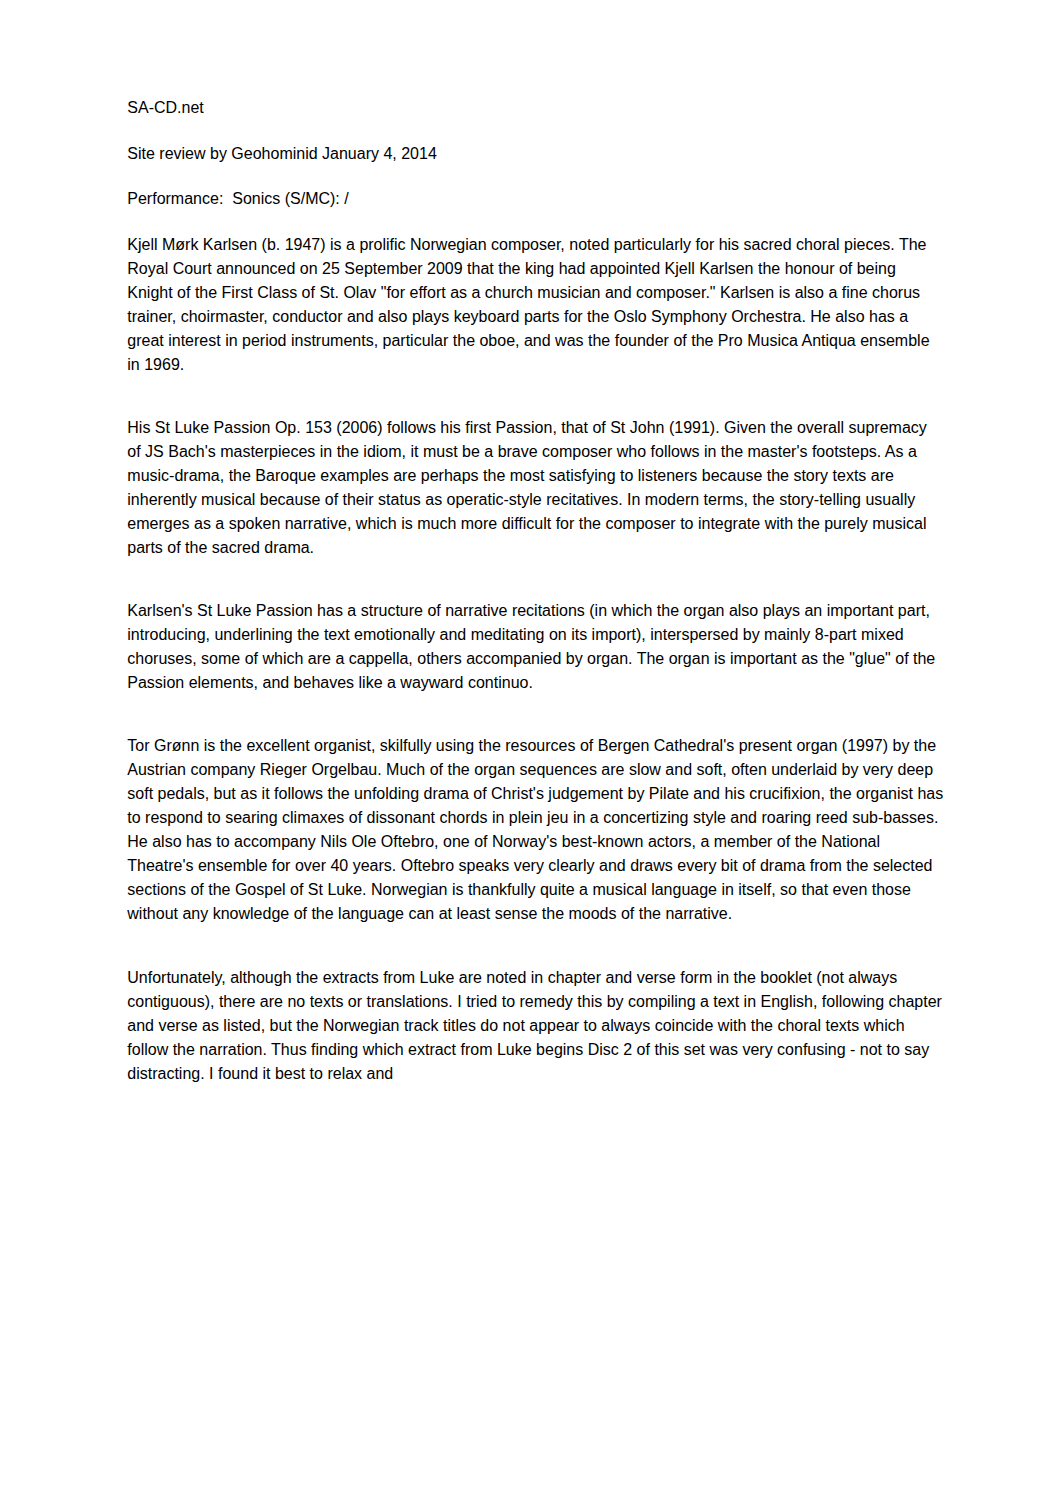SA-CD.net
Site review by Geohominid January 4, 2014
Performance: Sonics (S/MC): /
Kjell Mørk Karlsen (b. 1947) is a prolific Norwegian composer, noted particularly for his sacred choral pieces. The Royal Court announced on 25 September 2009 that the king had appointed Kjell Karlsen the honour of being Knight of the First Class of St. Olav "for effort as a church musician and composer." Karlsen is also a fine chorus trainer, choirmaster, conductor and also plays keyboard parts for the Oslo Symphony Orchestra. He also has a great interest in period instruments, particular the oboe, and was the founder of the Pro Musica Antiqua ensemble in 1969.
His St Luke Passion Op. 153 (2006) follows his first Passion, that of St John (1991). Given the overall supremacy of JS Bach's masterpieces in the idiom, it must be a brave composer who follows in the master's footsteps. As a music-drama, the Baroque examples are perhaps the most satisfying to listeners because the story texts are inherently musical because of their status as operatic-style recitatives. In modern terms, the story-telling usually emerges as a spoken narrative, which is much more difficult for the composer to integrate with the purely musical parts of the sacred drama.
Karlsen's St Luke Passion has a structure of narrative recitations (in which the organ also plays an important part, introducing, underlining the text emotionally and meditating on its import), interspersed by mainly 8-part mixed choruses, some of which are a cappella, others accompanied by organ. The organ is important as the "glue" of the Passion elements, and behaves like a wayward continuo.
Tor Grønn is the excellent organist, skilfully using the resources of Bergen Cathedral's present organ (1997) by the Austrian company Rieger Orgelbau. Much of the organ sequences are slow and soft, often underlaid by very deep soft pedals, but as it follows the unfolding drama of Christ's judgement by Pilate and his crucifixion, the organist has to respond to searing climaxes of dissonant chords in plein jeu in a concertizing style and roaring reed sub-basses. He also has to accompany Nils Ole Oftebro, one of Norway's best-known actors, a member of the National Theatre's ensemble for over 40 years. Oftebro speaks very clearly and draws every bit of drama from the selected sections of the Gospel of St Luke. Norwegian is thankfully quite a musical language in itself, so that even those without any knowledge of the language can at least sense the moods of the narrative.
Unfortunately, although the extracts from Luke are noted in chapter and verse form in the booklet (not always contiguous), there are no texts or translations. I tried to remedy this by compiling a text in English, following chapter and verse as listed, but the Norwegian track titles do not appear to always coincide with the choral texts which follow the narration. Thus finding which extract from Luke begins Disc 2 of this set was very confusing - not to say distracting. I found it best to relax and